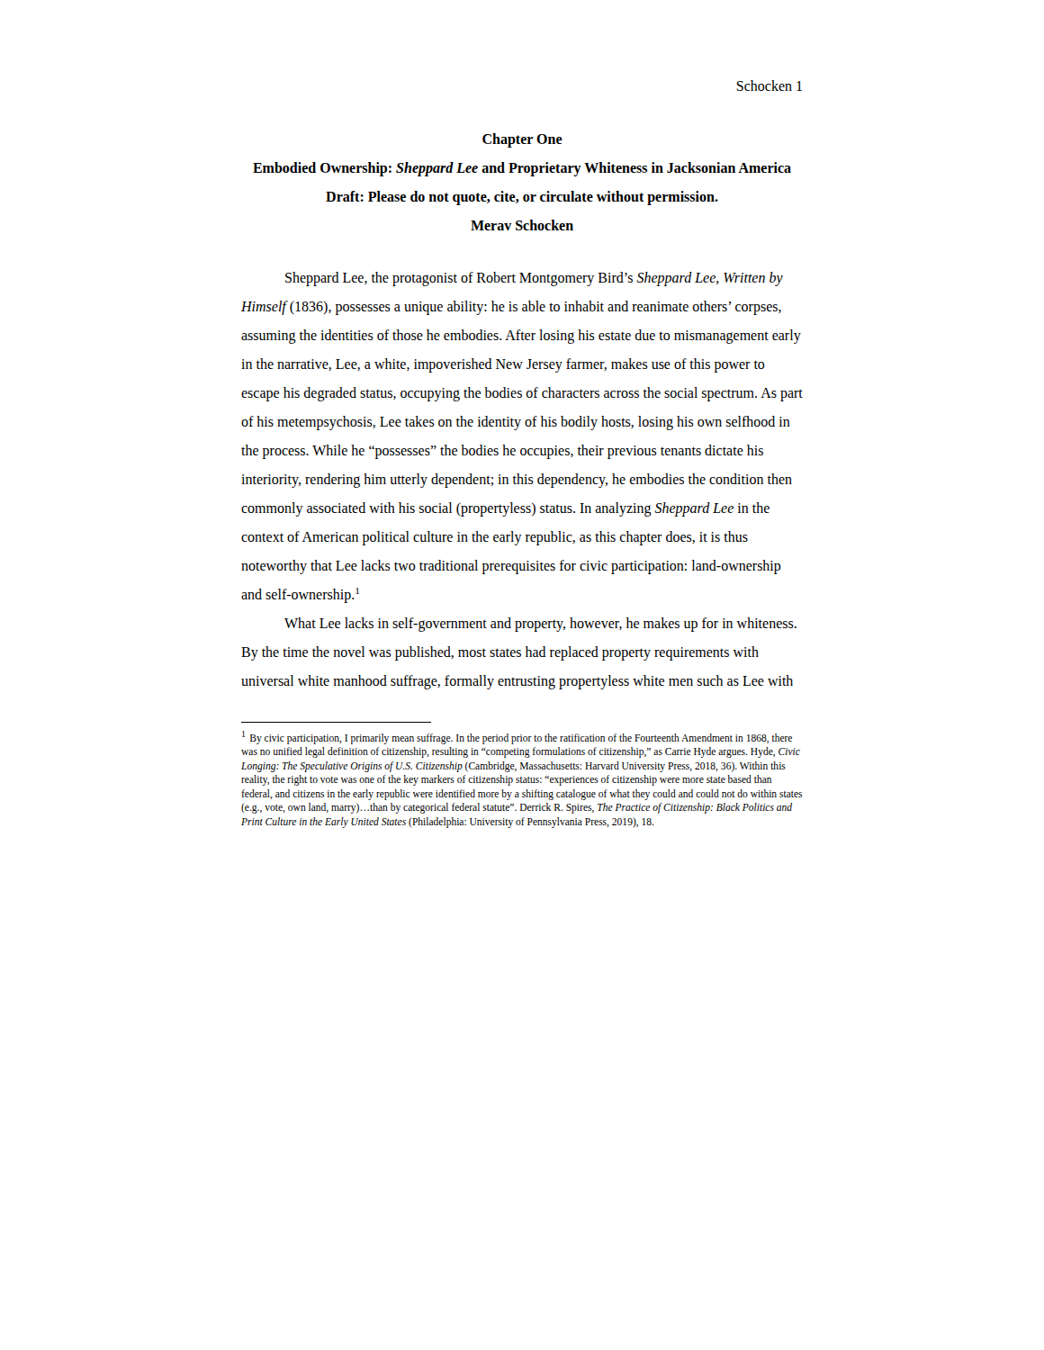Schocken 1
Chapter One
Embodied Ownership: Sheppard Lee and Proprietary Whiteness in Jacksonian America
Draft: Please do not quote, cite, or circulate without permission.
Merav Schocken
Sheppard Lee, the protagonist of Robert Montgomery Bird’s Sheppard Lee, Written by Himself (1836), possesses a unique ability: he is able to inhabit and reanimate others’ corpses, assuming the identities of those he embodies. After losing his estate due to mismanagement early in the narrative, Lee, a white, impoverished New Jersey farmer, makes use of this power to escape his degraded status, occupying the bodies of characters across the social spectrum. As part of his metempsychosis, Lee takes on the identity of his bodily hosts, losing his own selfhood in the process. While he “possesses” the bodies he occupies, their previous tenants dictate his interiority, rendering him utterly dependent; in this dependency, he embodies the condition then commonly associated with his social (propertyless) status. In analyzing Sheppard Lee in the context of American political culture in the early republic, as this chapter does, it is thus noteworthy that Lee lacks two traditional prerequisites for civic participation: land-ownership and self-ownership.1
What Lee lacks in self-government and property, however, he makes up for in whiteness. By the time the novel was published, most states had replaced property requirements with universal white manhood suffrage, formally entrusting propertyless white men such as Lee with
1 By civic participation, I primarily mean suffrage. In the period prior to the ratification of the Fourteenth Amendment in 1868, there was no unified legal definition of citizenship, resulting in “competing formulations of citizenship,” as Carrie Hyde argues. Hyde, Civic Longing: The Speculative Origins of U.S. Citizenship (Cambridge, Massachusetts: Harvard University Press, 2018, 36). Within this reality, the right to vote was one of the key markers of citizenship status: “experiences of citizenship were more state based than federal, and citizens in the early republic were identified more by a shifting catalogue of what they could and could not do within states (e.g., vote, own land, marry)…than by categorical federal statute”. Derrick R. Spires, The Practice of Citizenship: Black Politics and Print Culture in the Early United States (Philadelphia: University of Pennsylvania Press, 2019), 18.